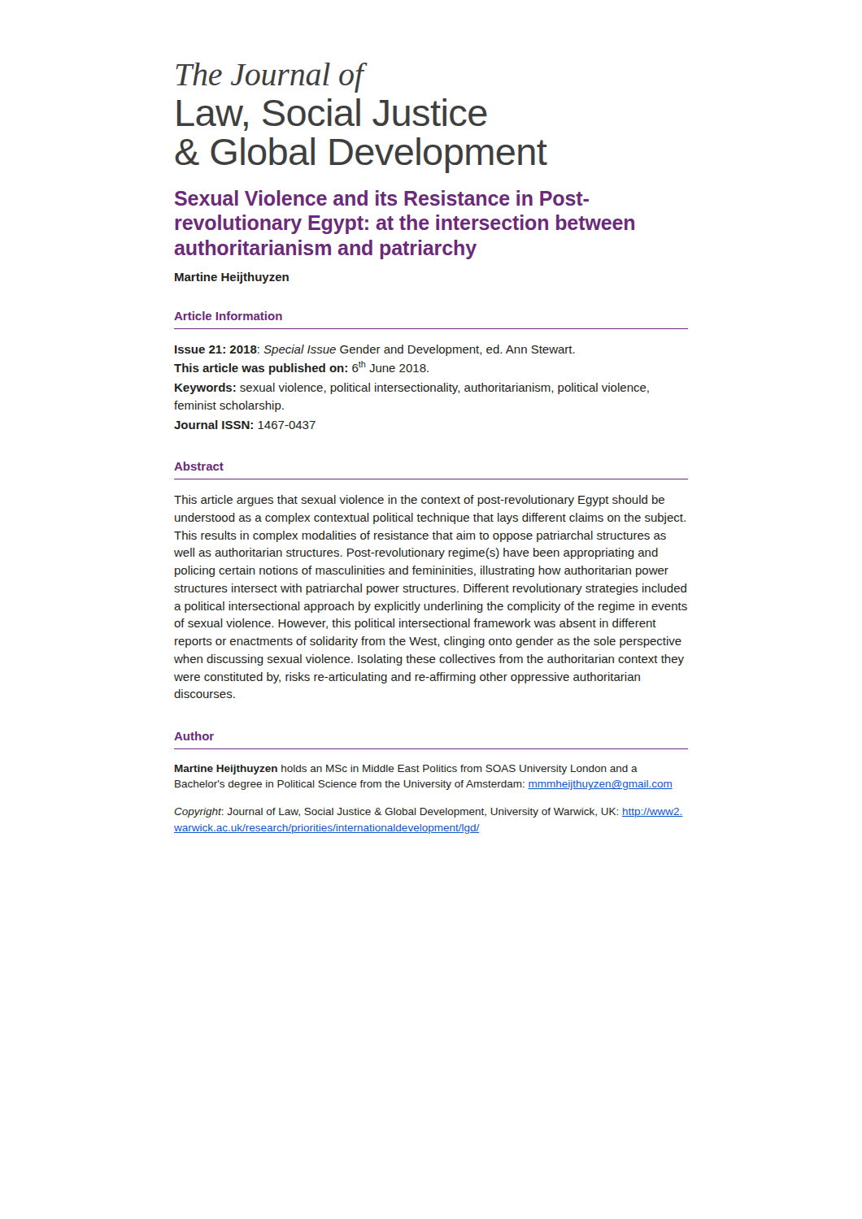The Journal of Law, Social Justice & Global Development
Sexual Violence and its Resistance in Post-revolutionary Egypt: at the intersection between authoritarianism and patriarchy
Martine Heijthuyzen
Article Information
Issue 21: 2018: Special Issue Gender and Development, ed. Ann Stewart.
This article was published on: 6th June 2018.
Keywords: sexual violence, political intersectionality, authoritarianism, political violence, feminist scholarship.
Journal ISSN: 1467-0437
Abstract
This article argues that sexual violence in the context of post-revolutionary Egypt should be understood as a complex contextual political technique that lays different claims on the subject. This results in complex modalities of resistance that aim to oppose patriarchal structures as well as authoritarian structures. Post-revolutionary regime(s) have been appropriating and policing certain notions of masculinities and femininities, illustrating how authoritarian power structures intersect with patriarchal power structures. Different revolutionary strategies included a political intersectional approach by explicitly underlining the complicity of the regime in events of sexual violence. However, this political intersectional framework was absent in different reports or enactments of solidarity from the West, clinging onto gender as the sole perspective when discussing sexual violence. Isolating these collectives from the authoritarian context they were constituted by, risks re-articulating and re-affirming other oppressive authoritarian discourses.
Author
Martine Heijthuyzen holds an MSc in Middle East Politics from SOAS University London and a Bachelor's degree in Political Science from the University of Amsterdam: mmmheijthuyzen@gmail.com
Copyright: Journal of Law, Social Justice & Global Development, University of Warwick, UK: http://www2.warwick.ac.uk/research/priorities/internationaldevelopment/lgd/